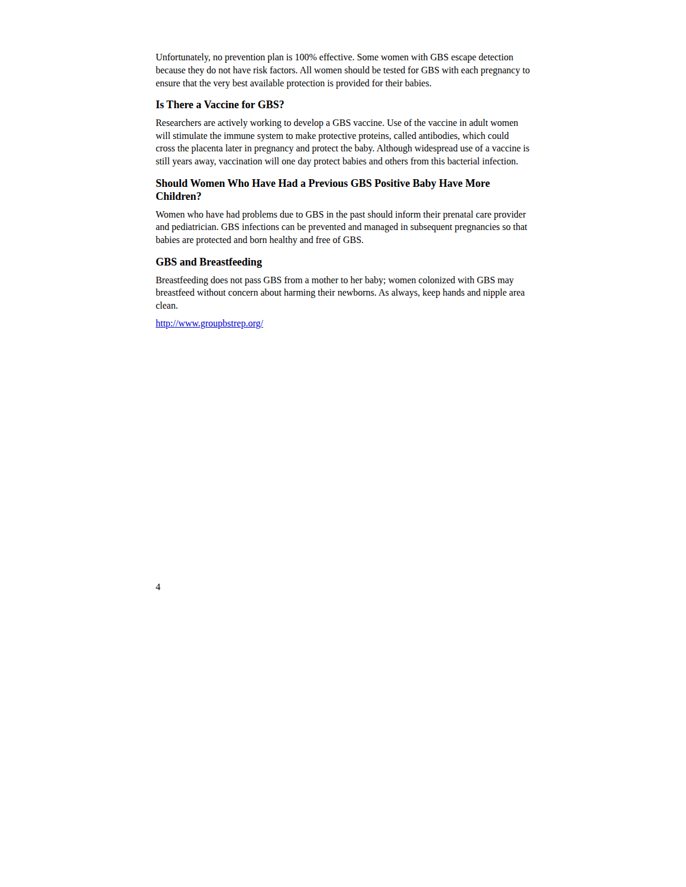Unfortunately, no prevention plan is 100% effective. Some women with GBS escape detection because they do not have risk factors. All women should be tested for GBS with each pregnancy to ensure that the very best available protection is provided for their babies.
Is There a Vaccine for GBS?
Researchers are actively working to develop a GBS vaccine. Use of the vaccine in adult women will stimulate the immune system to make protective proteins, called antibodies, which could cross the placenta later in pregnancy and protect the baby. Although widespread use of a vaccine is still years away, vaccination will one day protect babies and others from this bacterial infection.
Should Women Who Have Had a Previous GBS Positive Baby Have More Children?
Women who have had problems due to GBS in the past should inform their prenatal care provider and pediatrician. GBS infections can be prevented and managed in subsequent pregnancies so that babies are protected and born healthy and free of GBS.
GBS and Breastfeeding
Breastfeeding does not pass GBS from a mother to her baby; women colonized with GBS may breastfeed without concern about harming their newborns. As always, keep hands and nipple area clean.
http://www.groupbstrep.org/
4